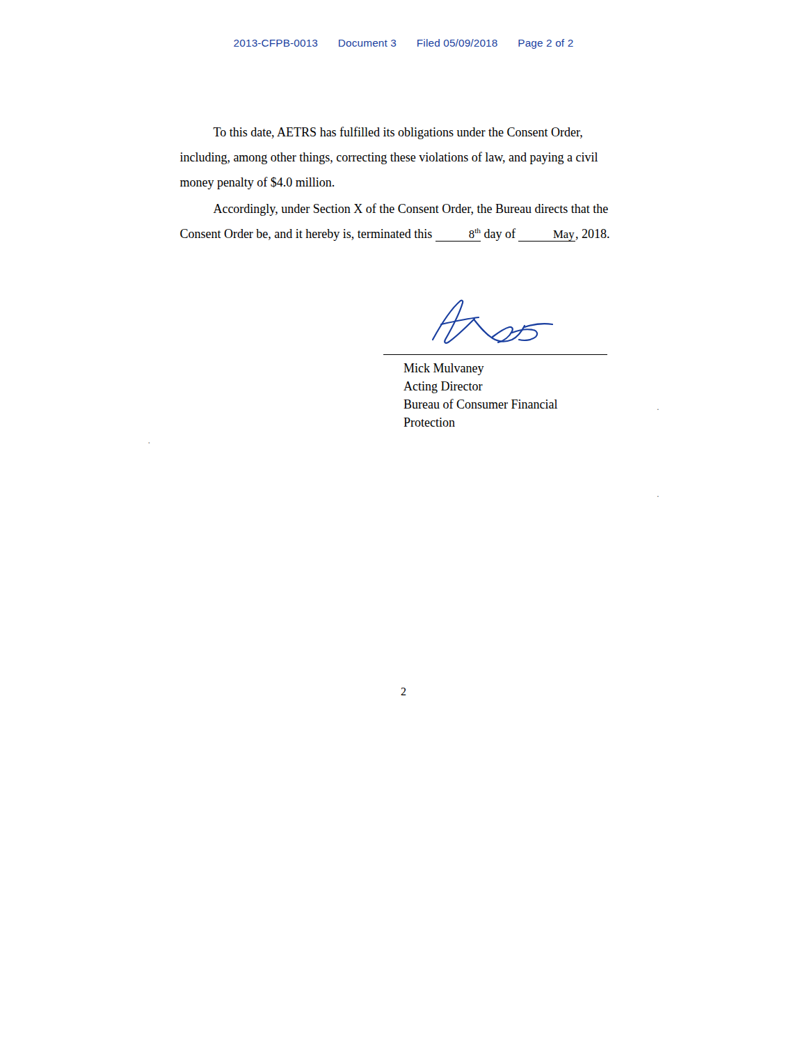2013-CFPB-0013 Document 3 Filed 05/09/2018 Page 2 of 2
To this date, AETRS has fulfilled its obligations under the Consent Order, including, among other things, correcting these violations of law, and paying a civil money penalty of $4.0 million.
Accordingly, under Section X of the Consent Order, the Bureau directs that the Consent Order be, and it hereby is, terminated this 8 th day of May, 2018.
Mick Mulvaney
Acting Director
Bureau of Consumer Financial Protection
·
·
·
2